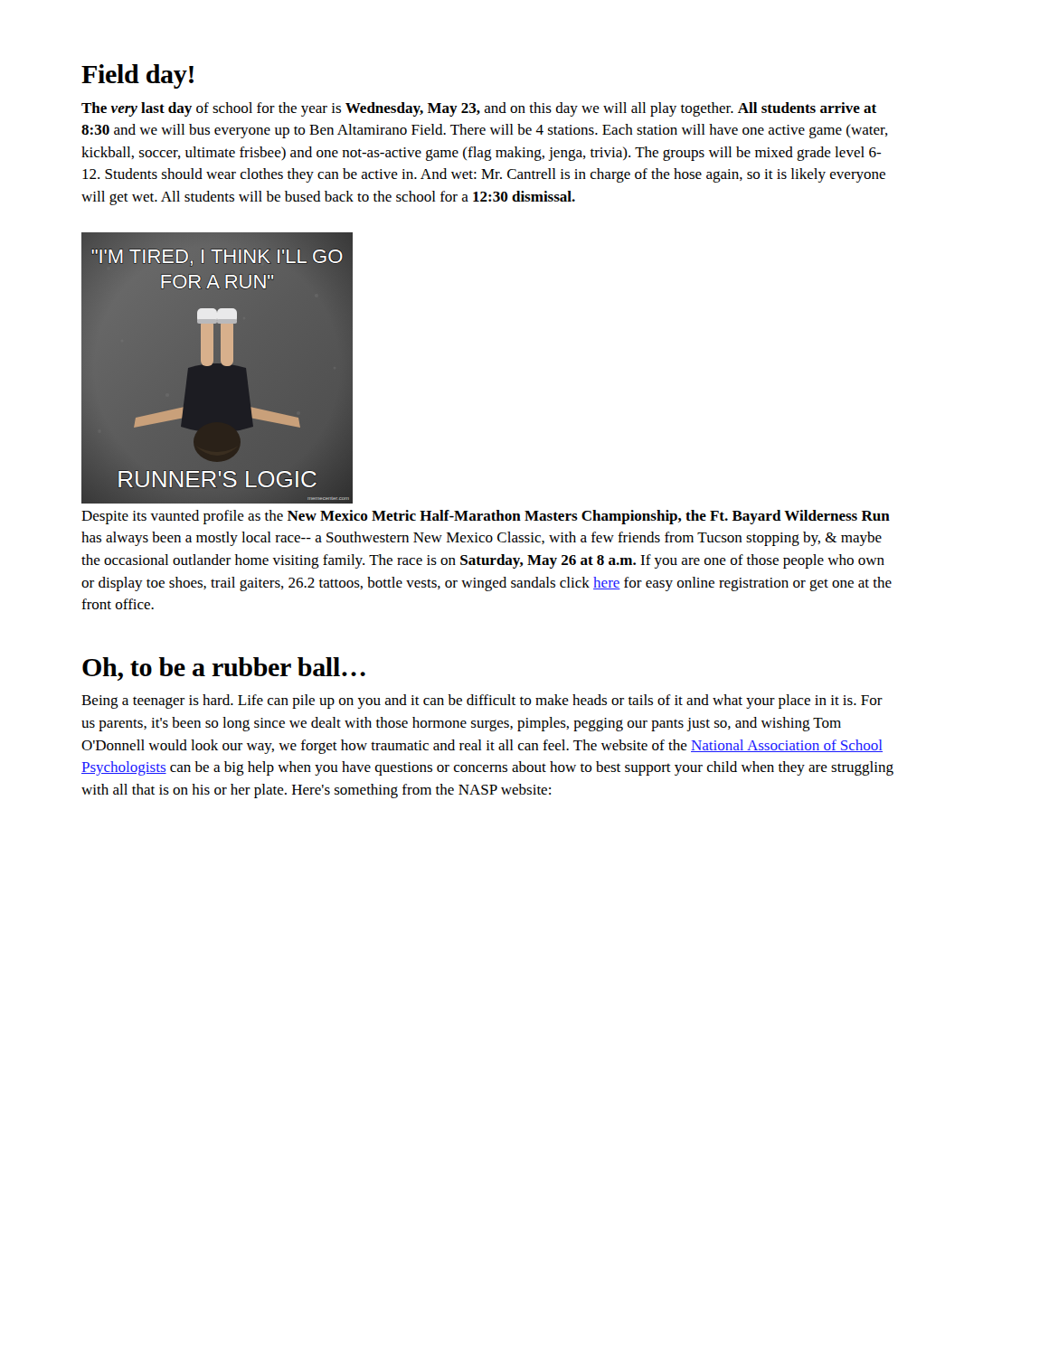Field day!
The very last day of school for the year is Wednesday, May 23, and on this day we will all play together. All students arrive at 8:30 and we will bus everyone up to Ben Altamirano Field. There will be 4 stations. Each station will have one active game (water, kickball, soccer, ultimate frisbee) and one not-as-active game (flag making, jenga, trivia). The groups will be mixed grade level 6-12. Students should wear clothes they can be active in. And wet: Mr. Cantrell is in charge of the hose again, so it is likely everyone will get wet. All students will be bused back to the school for a 12:30 dismissal.
"I'M TIRED, I THINK I'LL GO FOR A RUN" RUNNER'S LOGIC memecenter.com
Despite its vaunted profile as the New Mexico Metric Half-Marathon Masters Championship, the Ft. Bayard Wilderness Run has always been a mostly local race-- a Southwestern New Mexico Classic, with a few friends from Tucson stopping by, & maybe the occasional outlander home visiting family. The race is on Saturday, May 26 at 8 a.m. If you are one of those people who own or display toe shoes, trail gaiters, 26.2 tattoos, bottle vests, or winged sandals click here for easy online registration or get one at the front office.
Oh, to be a rubber ball…
Being a teenager is hard. Life can pile up on you and it can be difficult to make heads or tails of it and what your place in it is. For us parents, it's been so long since we dealt with those hormone surges, pimples, pegging our pants just so, and wishing Tom O'Donnell would look our way, we forget how traumatic and real it all can feel. The website of the National Association of School Psychologists can be a big help when you have questions or concerns about how to best support your child when they are struggling with all that is on his or her plate. Here's something from the NASP website: